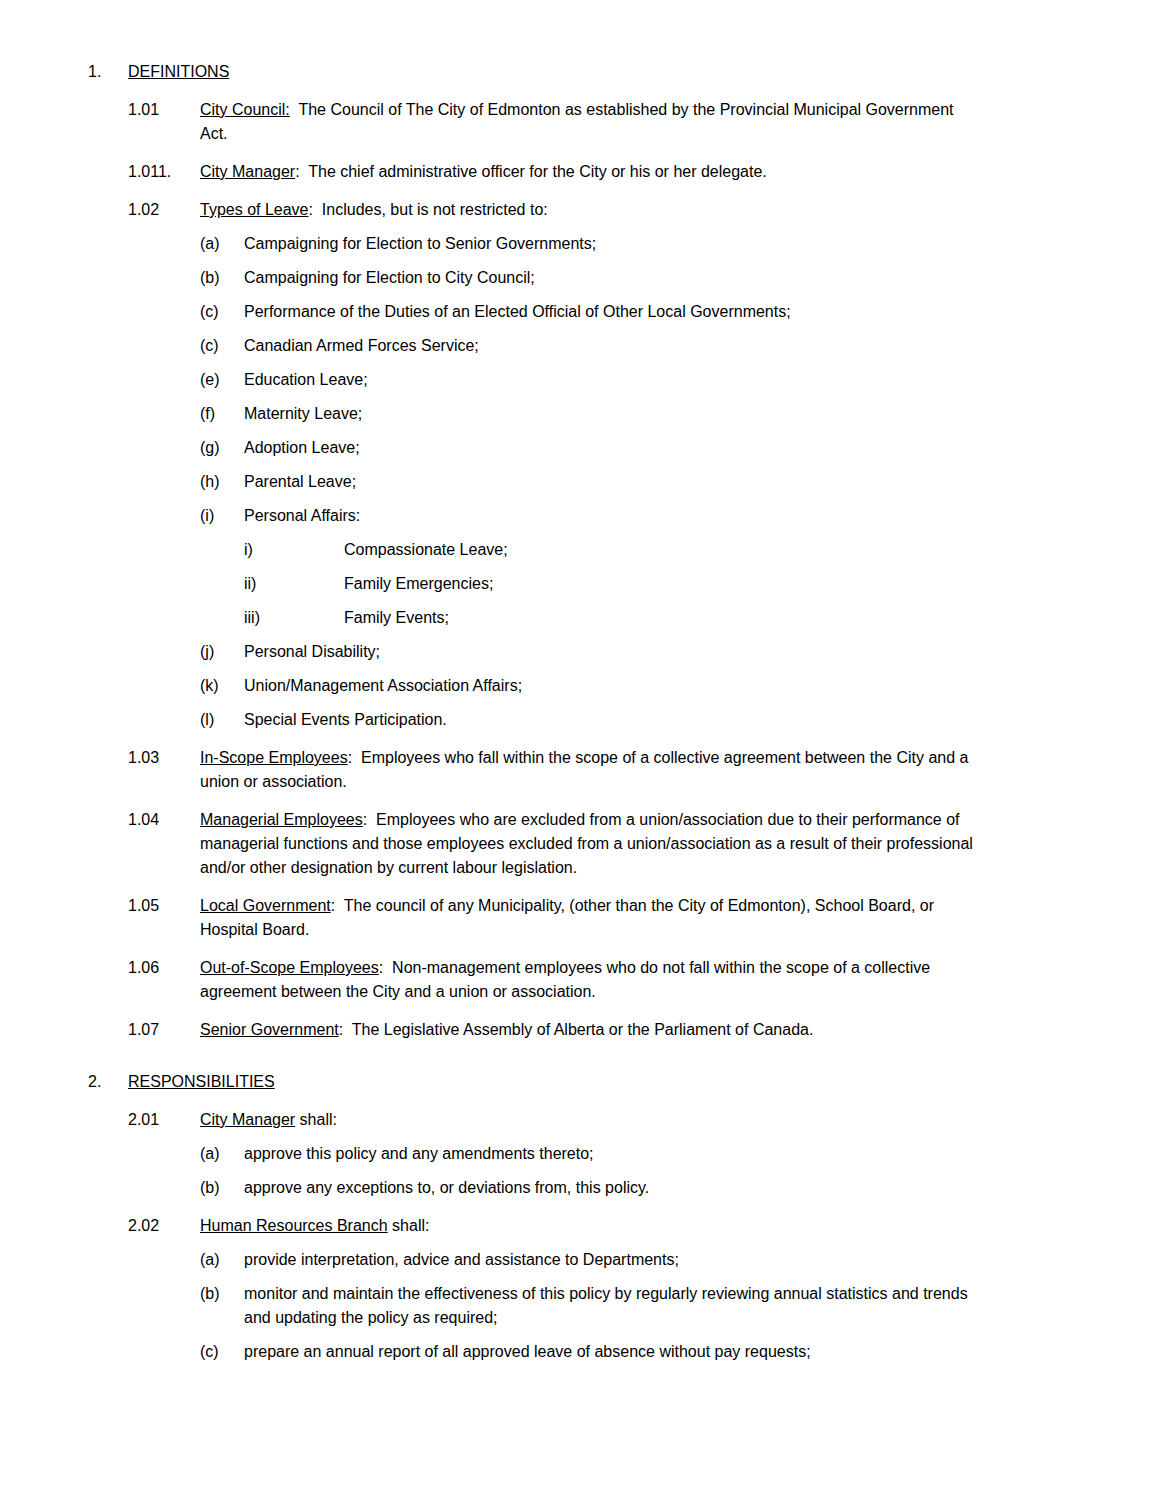DEFINITIONS
1.01 City Council: The Council of The City of Edmonton as established by the Provincial Municipal Government Act.
1.011. City Manager: The chief administrative officer for the City or his or her delegate.
1.02 Types of Leave: Includes, but is not restricted to:
(a) Campaigning for Election to Senior Governments;
(b) Campaigning for Election to City Council;
(c) Performance of the Duties of an Elected Official of Other Local Governments;
(c) Canadian Armed Forces Service;
(e) Education Leave;
(f) Maternity Leave;
(g) Adoption Leave;
(h) Parental Leave;
(i) Personal Affairs:
i) Compassionate Leave;
ii) Family Emergencies;
iii) Family Events;
(j) Personal Disability;
(k) Union/Management Association Affairs;
(l) Special Events Participation.
1.03 In-Scope Employees: Employees who fall within the scope of a collective agreement between the City and a union or association.
1.04 Managerial Employees: Employees who are excluded from a union/association due to their performance of managerial functions and those employees excluded from a union/association as a result of their professional and/or other designation by current labour legislation.
1.05 Local Government: The council of any Municipality, (other than the City of Edmonton), School Board, or Hospital Board.
1.06 Out-of-Scope Employees: Non-management employees who do not fall within the scope of a collective agreement between the City and a union or association.
1.07 Senior Government: The Legislative Assembly of Alberta or the Parliament of Canada.
RESPONSIBILITIES
2.01 City Manager shall:
(a) approve this policy and any amendments thereto;
(b) approve any exceptions to, or deviations from, this policy.
2.02 Human Resources Branch shall:
(a) provide interpretation, advice and assistance to Departments;
(b) monitor and maintain the effectiveness of this policy by regularly reviewing annual statistics and trends and updating the policy as required;
(c) prepare an annual report of all approved leave of absence without pay requests;